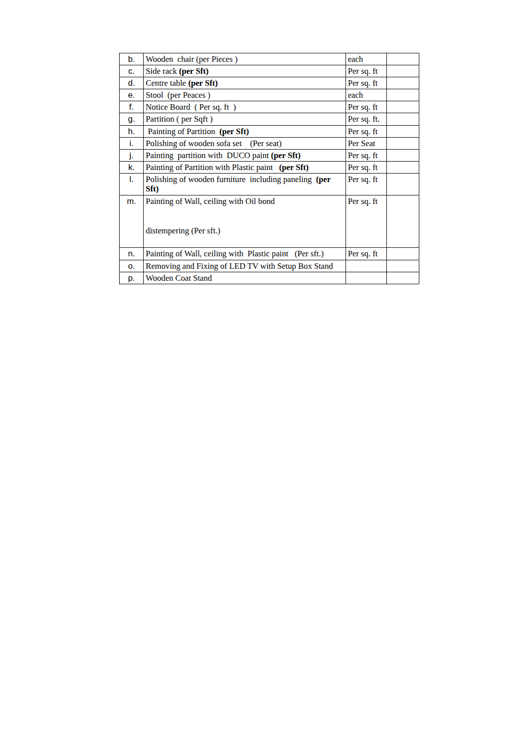| b. | Wooden chair (per Pieces ) | each | |
| c. | Side rack (per Sft) | Per sq. ft | |
| d. | Centre table (per Sft) | Per sq. ft | |
| e. | Stool (per Peaces ) | each | |
| f. | Notice Board ( Per sq. ft ) | Per sq. ft | |
| g. | Partition ( per Sqft ) | Per sq. ft. | |
| h. | Painting of Partition (per Sft) | Per sq. ft | |
| i. | Polishing of wooden sofa set (Per seat) | Per Seat | |
| j. | Painting partition with DUCO paint (per Sft) | Per sq. ft | |
| k. | Painting of Partition with Plastic paint (per Sft) | Per sq. ft | |
| l. | Polishing of wooden furniture including paneling (per Sft) | Per sq. ft | |
| m. | Painting of Wall, ceiling with Oil bond distempering (Per sft.) | Per sq. ft | |
| n. | Painting of Wall, ceiling with Plastic paint (Per sft.) | Per sq. ft | |
| o. | Removing and Fixing of LED TV with Setup Box Stand | | |
| p. | Wooden Coat Stand | | |